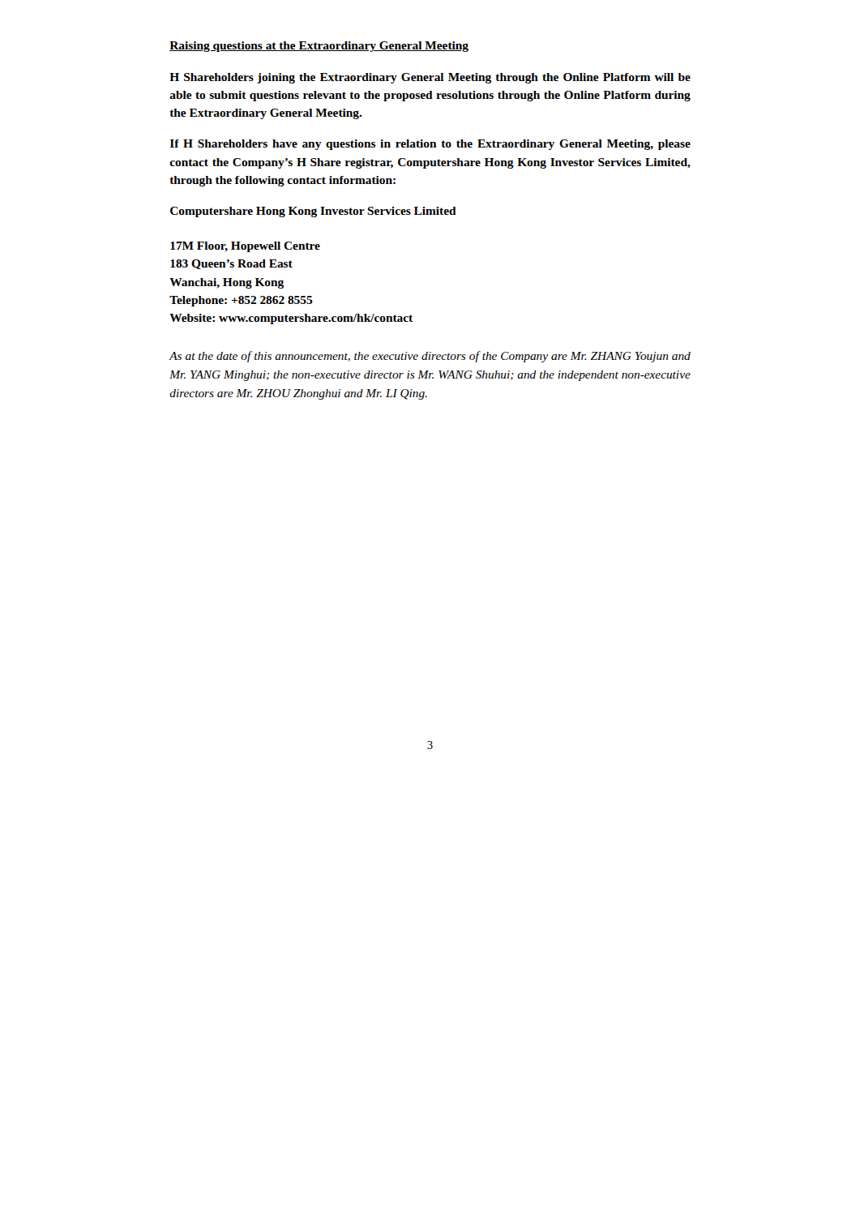Raising questions at the Extraordinary General Meeting
H Shareholders joining the Extraordinary General Meeting through the Online Platform will be able to submit questions relevant to the proposed resolutions through the Online Platform during the Extraordinary General Meeting.
If H Shareholders have any questions in relation to the Extraordinary General Meeting, please contact the Company’s H Share registrar, Computershare Hong Kong Investor Services Limited, through the following contact information:
Computershare Hong Kong Investor Services Limited
17M Floor, Hopewell Centre 183 Queen’s Road East Wanchai, Hong Kong Telephone: +852 2862 8555 Website: www.computershare.com/hk/contact
As at the date of this announcement, the executive directors of the Company are Mr. ZHANG Youjun and Mr. YANG Minghui; the non-executive director is Mr. WANG Shuhui; and the independent non-executive directors are Mr. ZHOU Zhonghui and Mr. LI Qing.
3